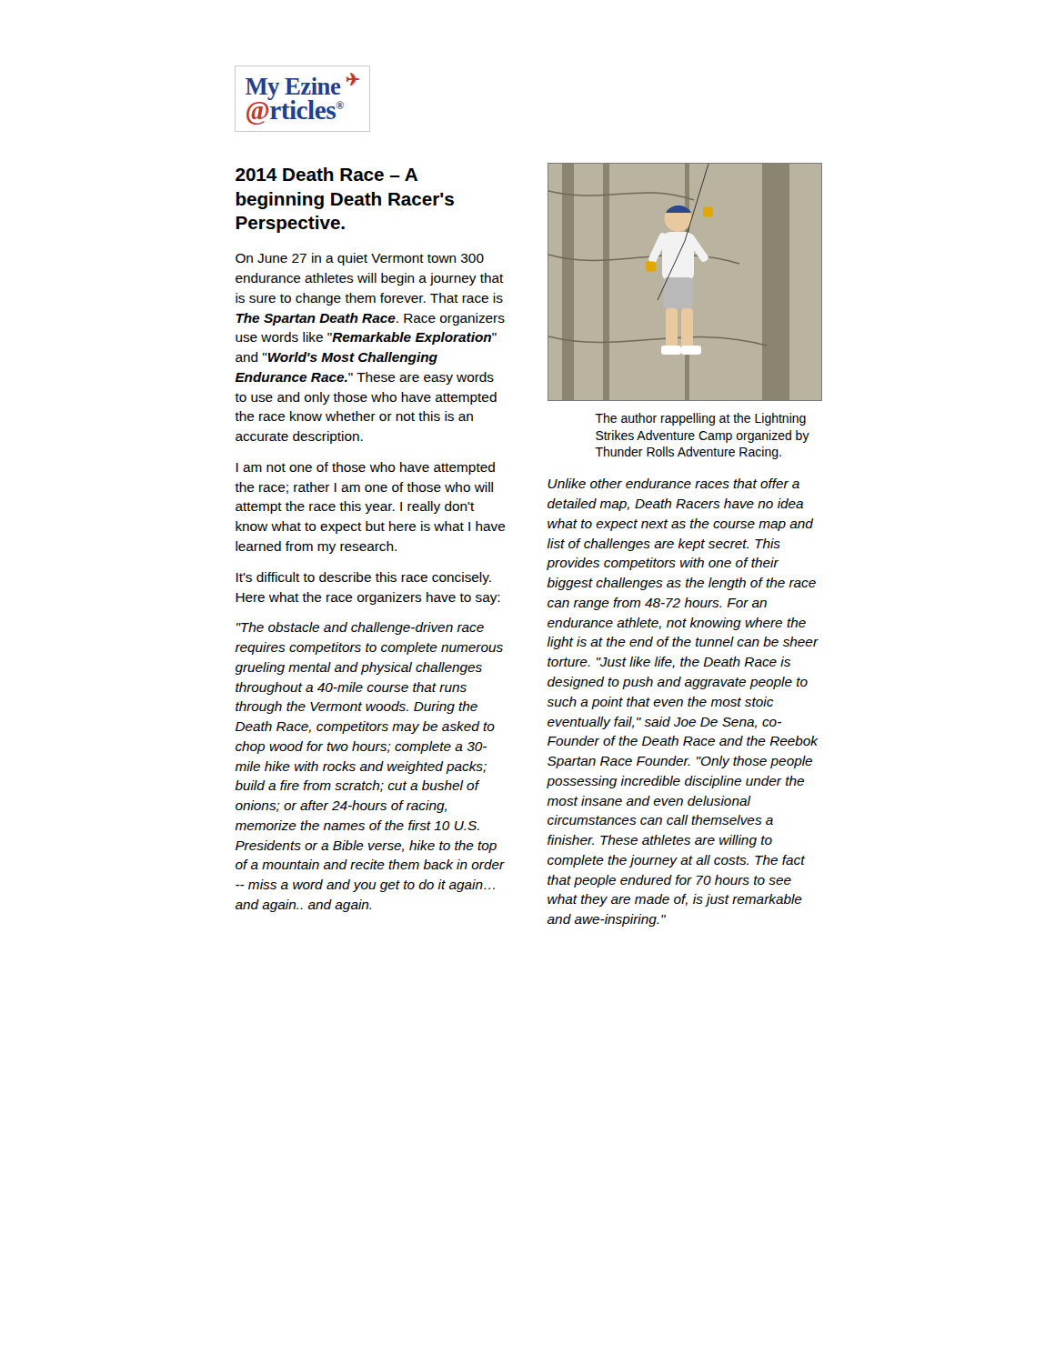My Ezine ✈
@rticles®
2014 Death Race – A beginning Death Racer's Perspective.
On June 27 in a quiet Vermont town 300 endurance athletes will begin a journey that is sure to change them forever. That race is The Spartan Death Race. Race organizers use words like "Remarkable Exploration" and "World's Most Challenging Endurance Race." These are easy words to use and only those who have attempted the race know whether or not this is an accurate description.
I am not one of those who have attempted the race; rather I am one of those who will attempt the race this year. I really don't know what to expect but here is what I have learned from my research.
It's difficult to describe this race concisely. Here what the race organizers have to say:
"The obstacle and challenge-driven race requires competitors to complete numerous grueling mental and physical challenges throughout a 40-mile course that runs through the Vermont woods. During the Death Race, competitors may be asked to chop wood for two hours; complete a 30-mile hike with rocks and weighted packs; build a fire from scratch; cut a bushel of onions; or after 24-hours of racing, memorize the names of the first 10 U.S. Presidents or a Bible verse, hike to the top of a mountain and recite them back in order -- miss a word and you get to do it again…and again.. and again.
The author rappelling at the Lightning Strikes Adventure Camp organized by Thunder Rolls Adventure Racing.
Unlike other endurance races that offer a detailed map, Death Racers have no idea what to expect next as the course map and list of challenges are kept secret. This provides competitors with one of their biggest challenges as the length of the race can range from 48-72 hours. For an endurance athlete, not knowing where the light is at the end of the tunnel can be sheer torture. "Just like life, the Death Race is designed to push and aggravate people to such a point that even the most stoic eventually fail," said Joe De Sena, co-Founder of the Death Race and the Reebok Spartan Race Founder. "Only those people possessing incredible discipline under the most insane and even delusional circumstances can call themselves a finisher. These athletes are willing to complete the journey at all costs. The fact that people endured for 70 hours to see what they are made of, is just remarkable and awe-inspiring."